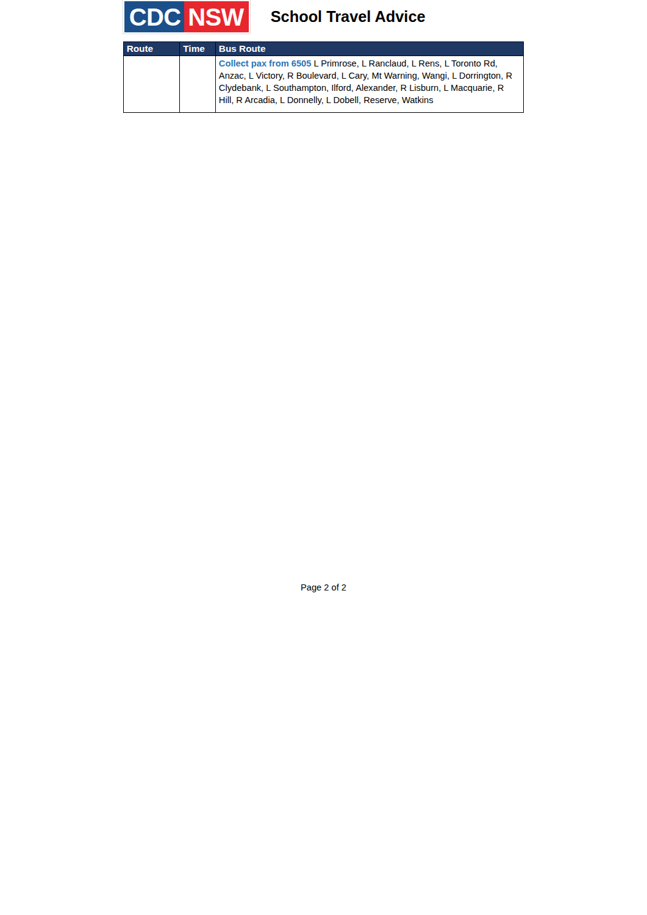CDC NSW
School Travel Advice
| Route | Time | Bus Route |
| --- | --- | --- |
| | | Collect pax from 6505 L Primrose, L Ranclaud, L Rens, L Toronto Rd, Anzac, L Victory, R Boulevard, L Cary, Mt Warning, Wangi, L Dorrington, R Clydebank, L Southampton, Ilford, Alexander, R Lisburn, L Macquarie, R Hill, R Arcadia, L Donnelly, L Dobell, Reserve, Watkins |
Page 2 of 2